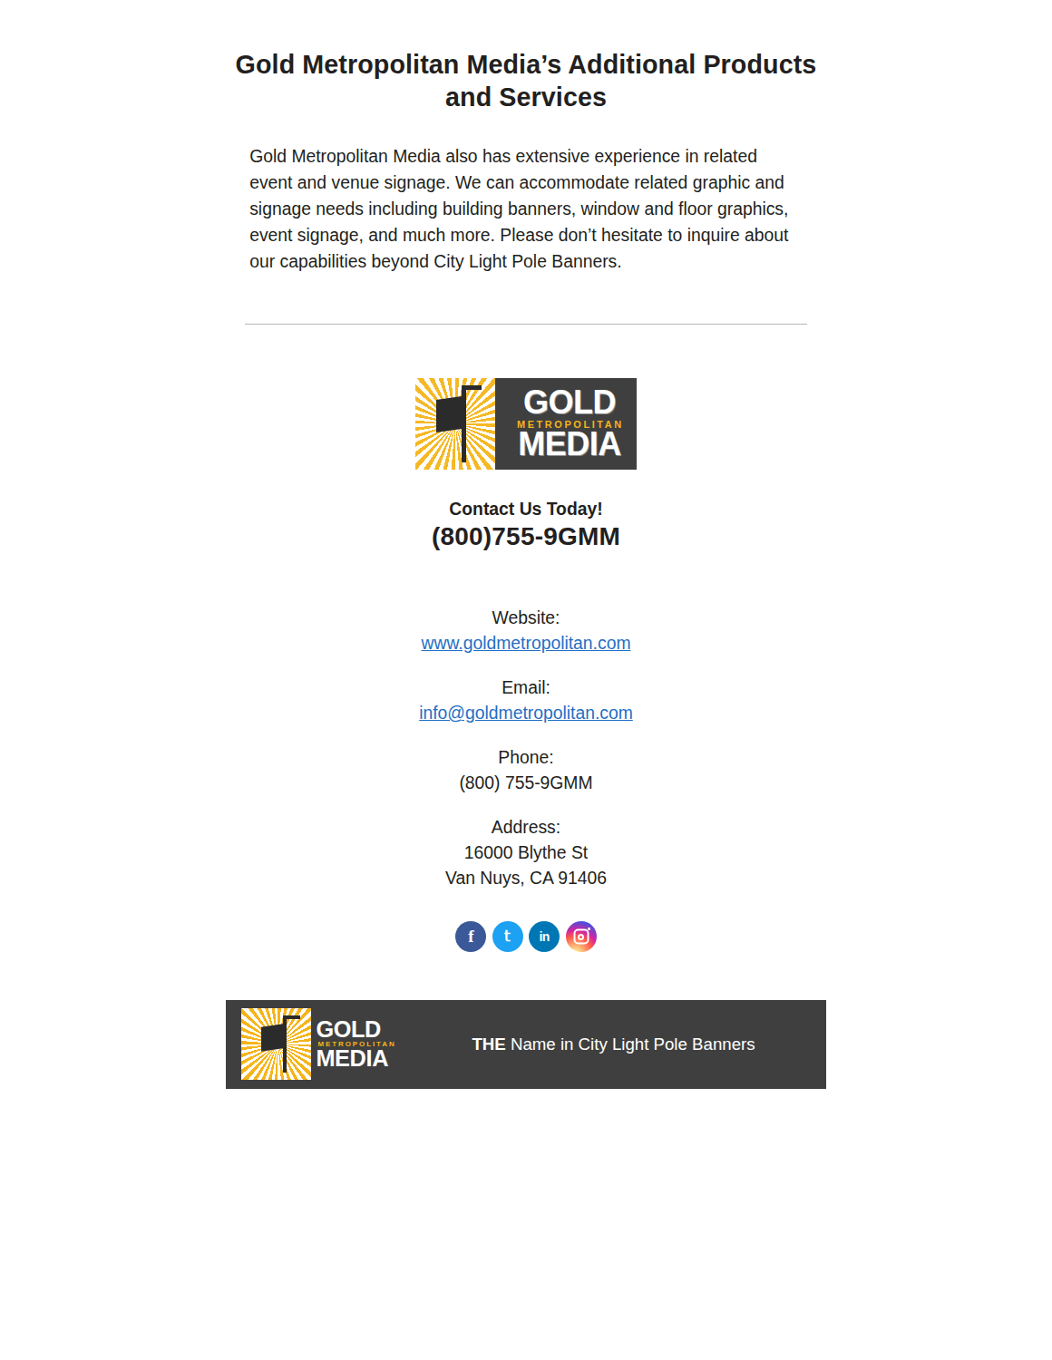Gold Metropolitan Media’s Additional Products and Services
Gold Metropolitan Media also has extensive experience in related event and venue signage. We can accommodate related graphic and signage needs including building banners, window and floor graphics, event signage, and much more. Please don’t hesitate to inquire about our capabilities beyond City Light Pole Banners.
GOLD METROPOLITAN MEDIA
Contact Us Today!
(800)755-9GMM
Website:
www.goldmetropolitan.com
Email:
info@goldmetropolitan.com
Phone:
(800) 755-9GMM
Address:
16000 Blythe St
Van Nuys, CA 91406
f 𝗍 in
GOLD METROPOLITAN MEDIA
THE Name in City Light Pole Banners